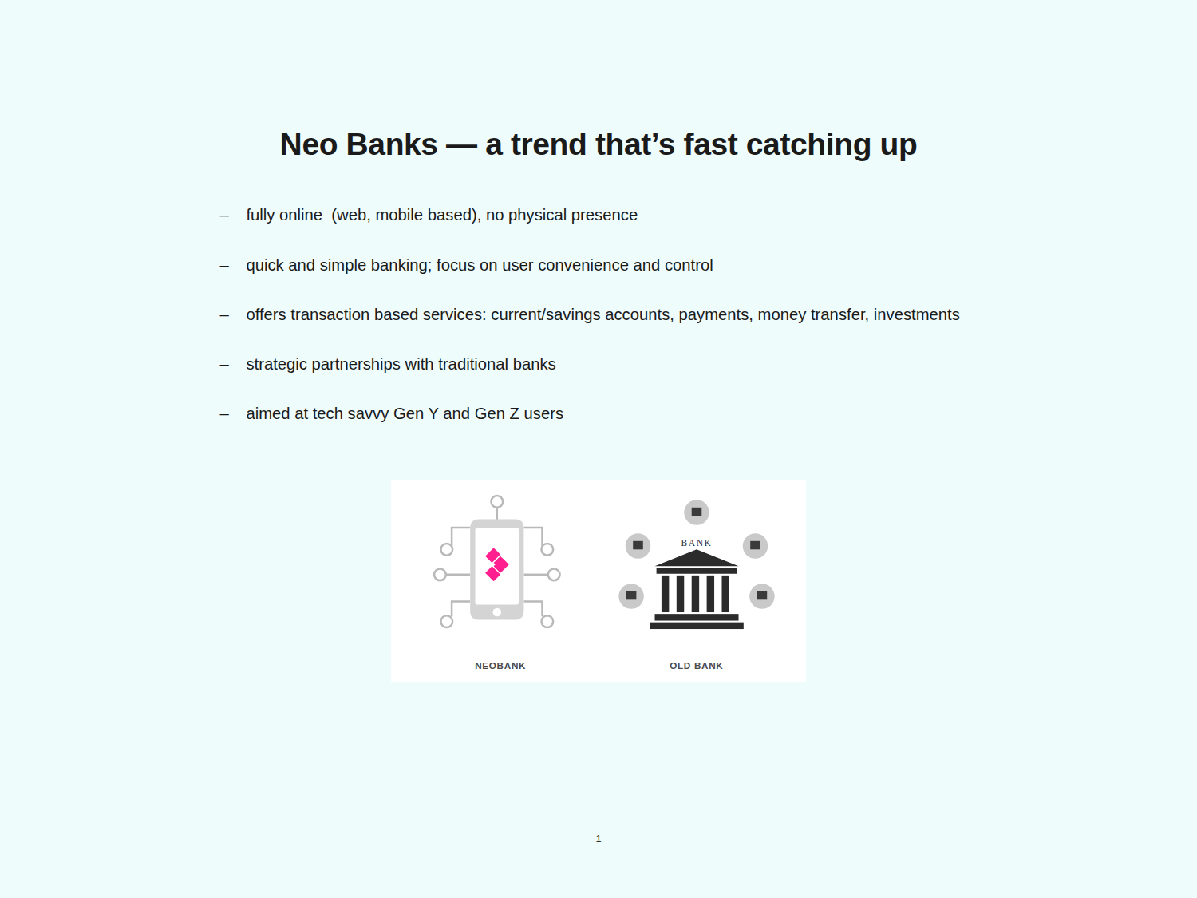Neo Banks — a trend that’s fast catching up
fully online (web, mobile based), no physical presence
quick and simple banking; focus on user convenience and control
offers transaction based services: current/savings accounts, payments, money transfer, investments
strategic partnerships with traditional banks
aimed at tech savvy Gen Y and Gen Z users
NEOBANK
BANK
OLD BANK
1